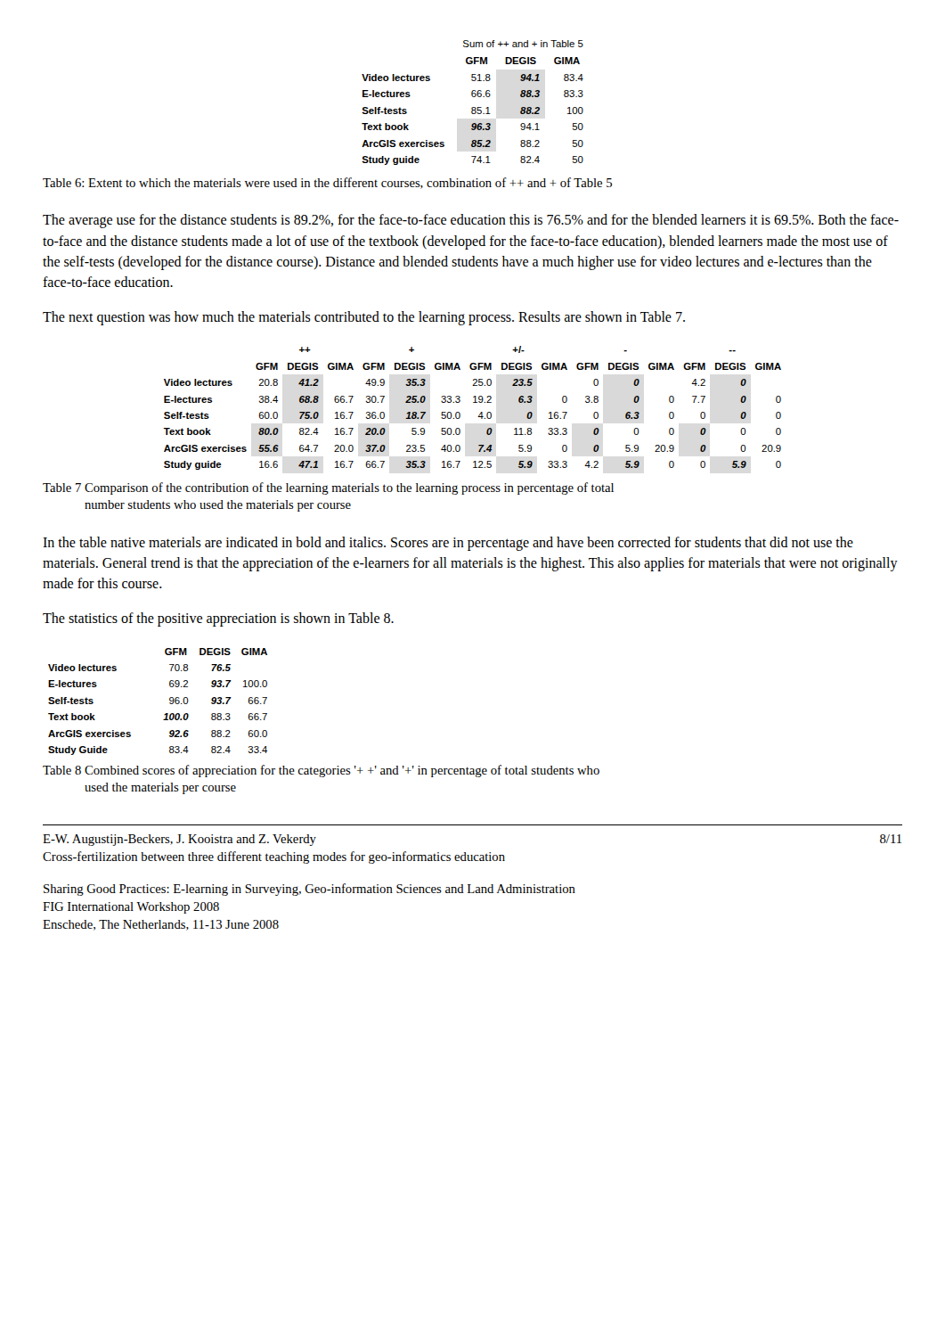| | Sum of ++ and + in Table 5 |
| | GFM | DEGIS | GIMA |
| Video lectures | 51.8 | 94.1 | 83.4 |
| E-lectures | 66.6 | 88.3 | 83.3 |
| Self-tests | 85.1 | 88.2 | 100 |
| Text book | 96.3 | 94.1 | 50 |
| ArcGIS exercises | 85.2 | 88.2 | 50 |
| Study guide | 74.1 | 82.4 | 50 |
Table 6: Extent to which the materials were used in the different courses, combination of ++ and + of Table 5
The average use for the distance students is 89.2%, for the face-to-face education this is 76.5% and for the blended learners it is 69.5%. Both the face-to-face and the distance students made a lot of use of the textbook (developed for the face-to-face education), blended learners made the most use of the self-tests (developed for the distance course). Distance and blended students have a much higher use for video lectures and e-lectures than the face-to-face education.
The next question was how much the materials contributed to the learning process. Results are shown in Table 7.
| | ++ | + | +/- | - | -- |
| | GFM | DEGIS | GIMA | GFM | DEGIS | GIMA | GFM | DEGIS | GIMA | GFM | DEGIS | GIMA | GFM | DEGIS | GIMA |
| Video lectures | 20.8 | 41.2 | | 49.9 | 35.3 | | 25.0 | 23.5 | | 0 | 0 | | 4.2 | 0 | |
| E-lectures | 38.4 | 68.8 | 66.7 | 30.7 | 25.0 | 33.3 | 19.2 | 6.3 | 0 | 3.8 | 0 | 0 | 7.7 | 0 | 0 |
| Self-tests | 60.0 | 75.0 | 16.7 | 36.0 | 18.7 | 50.0 | 4.0 | 0 | 16.7 | 0 | 6.3 | 0 | 0 | 0 | 0 |
| Text book | 80.0 | 82.4 | 16.7 | 20.0 | 5.9 | 50.0 | 0 | 11.8 | 33.3 | 0 | 0 | 0 | 0 | 0 | 0 |
| ArcGIS exercises | 55.6 | 64.7 | 20.0 | 37.0 | 23.5 | 40.0 | 7.4 | 5.9 | 0 | 0 | 5.9 | 20.9 | 0 | 0 | 20.9 |
| Study guide | 16.6 | 47.1 | 16.7 | 66.7 | 35.3 | 16.7 | 12.5 | 5.9 | 33.3 | 4.2 | 5.9 | 0 | 0 | 5.9 | 0 |
Table 7 Comparison of the contribution of the learning materials to the learning process in percentage of total number students who used the materials per course
In the table native materials are indicated in bold and italics. Scores are in percentage and have been corrected for students that did not use the materials. General trend is that the appreciation of the e-learners for all materials is the highest. This also applies for materials that were not originally made for this course.
The statistics of the positive appreciation is shown in Table 8.
| | GFM | DEGIS | GIMA |
| Video lectures | 70.8 | 76.5 | |
| E-lectures | 69.2 | 93.7 | 100.0 |
| Self-tests | 96.0 | 93.7 | 66.7 |
| Text book | 100.0 | 88.3 | 66.7 |
| ArcGIS exercises | 92.6 | 88.2 | 60.0 |
| Study Guide | 83.4 | 82.4 | 33.4 |
Table 8 Combined scores of appreciation for the categories '+ +' and '+' in percentage of total students who used the materials per course
E-W. Augustijn-Beckers, J. Kooistra and Z. Vekerdy 8/11
Cross-fertilization between three different teaching modes for geo-informatics education
Sharing Good Practices: E-learning in Surveying, Geo-information Sciences and Land Administration
FIG International Workshop 2008
Enschede, The Netherlands, 11-13 June 2008